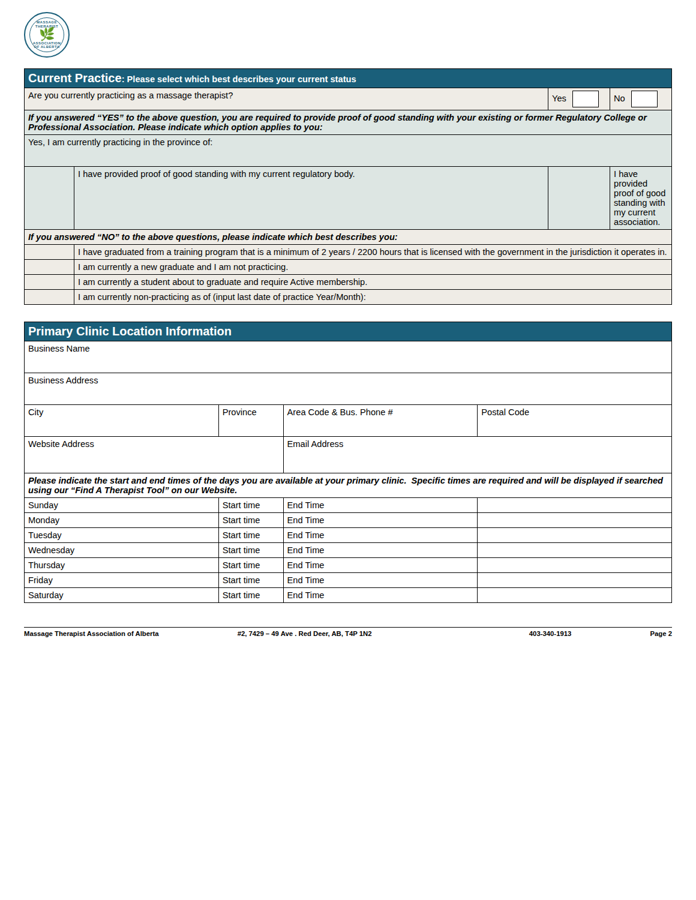MASSAGE THERAPIST
🌿
ASSOCIATION OF ALBERTA
| Current Practice : Please select which best describes your current status |
| Are you currently practicing as a massage therapist? | Yes | No |
| If you answered “YES” to the above question, you are required to provide proof of good standing with your existing or former Regulatory College or Professional Association. Please indicate which option applies to you: |
| Yes, I am currently practicing in the province of: |
| | I have provided proof of good standing with my current regulatory body. | | I have provided proof of good standing with my current association. |
| If you answered “NO” to the above questions, please indicate which best describes you: |
| | I have graduated from a training program that is a minimum of 2 years / 2200 hours that is licensed with the government in the jurisdiction it operates in. |
| | I am currently a new graduate and I am not practicing. |
| | I am currently a student about to graduate and require Active membership. |
| | I am currently non-practicing as of (input last date of practice Year/Month): |
| Primary Clinic Location Information |
| Business Name |
| Business Address |
| City | Province | Area Code & Bus. Phone # | Postal Code |
| Website Address | Email Address |
| Please indicate the start and end times of the days you are available at your primary clinic. Specific times are required and will be displayed if searched using our “Find A Therapist Tool” on our Website. |
| Sunday | Start time | End Time | |
| Monday | Start time | End Time | |
| Tuesday | Start time | End Time | |
| Wednesday | Start time | End Time | |
| Thursday | Start time | End Time | |
| Friday | Start time | End Time | |
| Saturday | Start time | End Time | |
Massage Therapist Association of Alberta
#2, 7429 – 49 Ave . Red Deer, AB, T4P 1N2 403-340-1913
Page 2